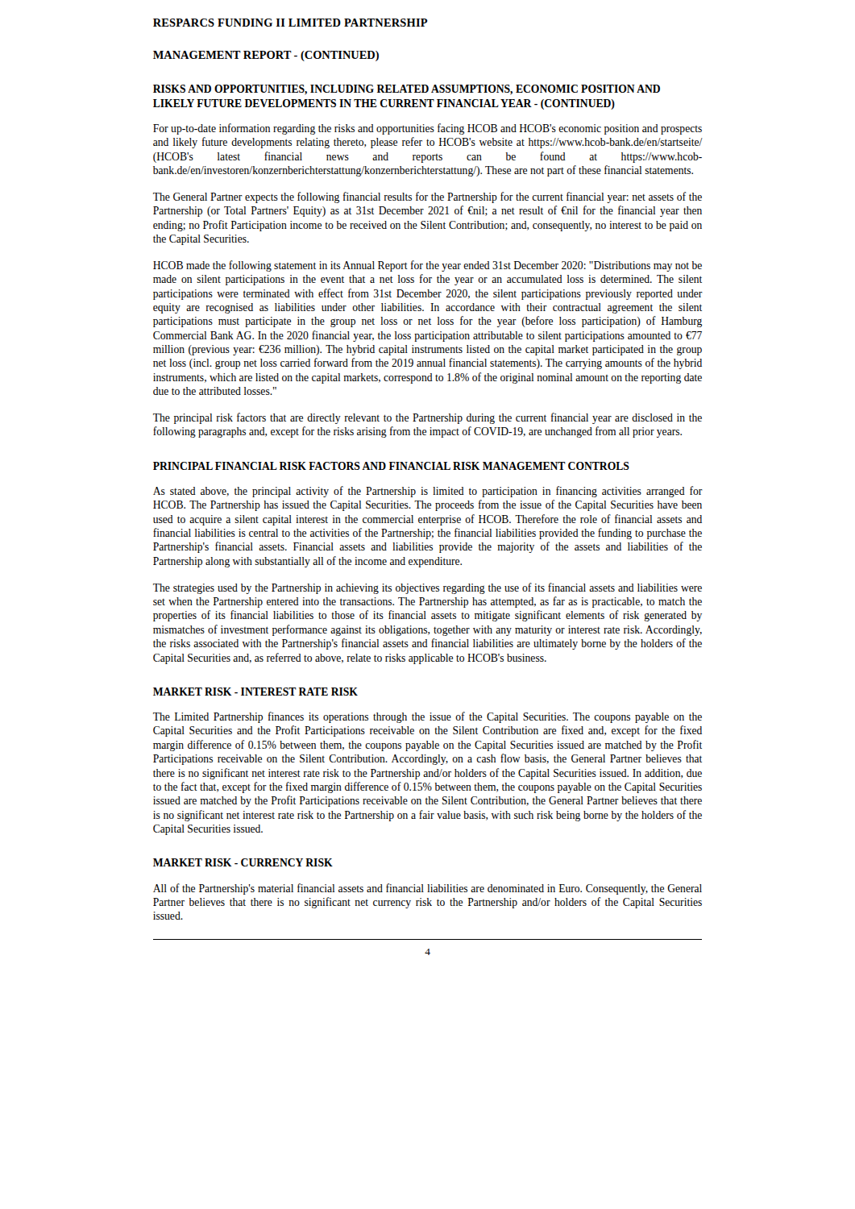RESPARCS FUNDING II LIMITED PARTNERSHIP
MANAGEMENT REPORT - (CONTINUED)
RISKS AND OPPORTUNITIES, INCLUDING RELATED ASSUMPTIONS, ECONOMIC POSITION AND LIKELY FUTURE DEVELOPMENTS IN THE CURRENT FINANCIAL YEAR - (CONTINUED)
For up-to-date information regarding the risks and opportunities facing HCOB and HCOB's economic position and prospects and likely future developments relating thereto, please refer to HCOB's website at https://www.hcob-bank.de/en/startseite/ (HCOB's latest financial news and reports can be found at https://www.hcob-bank.de/en/investoren/konzernberichterstattung/konzernberichterstattung/). These are not part of these financial statements.
The General Partner expects the following financial results for the Partnership for the current financial year: net assets of the Partnership (or Total Partners' Equity) as at 31st December 2021 of €nil; a net result of €nil for the financial year then ending; no Profit Participation income to be received on the Silent Contribution; and, consequently, no interest to be paid on the Capital Securities.
HCOB made the following statement in its Annual Report for the year ended 31st December 2020: "Distributions may not be made on silent participations in the event that a net loss for the year or an accumulated loss is determined. The silent participations were terminated with effect from 31st December 2020, the silent participations previously reported under equity are recognised as liabilities under other liabilities. In accordance with their contractual agreement the silent participations must participate in the group net loss or net loss for the year (before loss participation) of Hamburg Commercial Bank AG. In the 2020 financial year, the loss participation attributable to silent participations amounted to €77 million (previous year: €236 million). The hybrid capital instruments listed on the capital market participated in the group net loss (incl. group net loss carried forward from the 2019 annual financial statements). The carrying amounts of the hybrid instruments, which are listed on the capital markets, correspond to 1.8% of the original nominal amount on the reporting date due to the attributed losses."
The principal risk factors that are directly relevant to the Partnership during the current financial year are disclosed in the following paragraphs and, except for the risks arising from the impact of COVID-19, are unchanged from all prior years.
PRINCIPAL FINANCIAL RISK FACTORS AND FINANCIAL RISK MANAGEMENT CONTROLS
As stated above, the principal activity of the Partnership is limited to participation in financing activities arranged for HCOB. The Partnership has issued the Capital Securities. The proceeds from the issue of the Capital Securities have been used to acquire a silent capital interest in the commercial enterprise of HCOB. Therefore the role of financial assets and financial liabilities is central to the activities of the Partnership; the financial liabilities provided the funding to purchase the Partnership's financial assets. Financial assets and liabilities provide the majority of the assets and liabilities of the Partnership along with substantially all of the income and expenditure.
The strategies used by the Partnership in achieving its objectives regarding the use of its financial assets and liabilities were set when the Partnership entered into the transactions. The Partnership has attempted, as far as is practicable, to match the properties of its financial liabilities to those of its financial assets to mitigate significant elements of risk generated by mismatches of investment performance against its obligations, together with any maturity or interest rate risk. Accordingly, the risks associated with the Partnership's financial assets and financial liabilities are ultimately borne by the holders of the Capital Securities and, as referred to above, relate to risks applicable to HCOB's business.
MARKET RISK - INTEREST RATE RISK
The Limited Partnership finances its operations through the issue of the Capital Securities. The coupons payable on the Capital Securities and the Profit Participations receivable on the Silent Contribution are fixed and, except for the fixed margin difference of 0.15% between them, the coupons payable on the Capital Securities issued are matched by the Profit Participations receivable on the Silent Contribution. Accordingly, on a cash flow basis, the General Partner believes that there is no significant net interest rate risk to the Partnership and/or holders of the Capital Securities issued. In addition, due to the fact that, except for the fixed margin difference of 0.15% between them, the coupons payable on the Capital Securities issued are matched by the Profit Participations receivable on the Silent Contribution, the General Partner believes that there is no significant net interest rate risk to the Partnership on a fair value basis, with such risk being borne by the holders of the Capital Securities issued.
MARKET RISK - CURRENCY RISK
All of the Partnership's material financial assets and financial liabilities are denominated in Euro. Consequently, the General Partner believes that there is no significant net currency risk to the Partnership and/or holders of the Capital Securities issued.
4